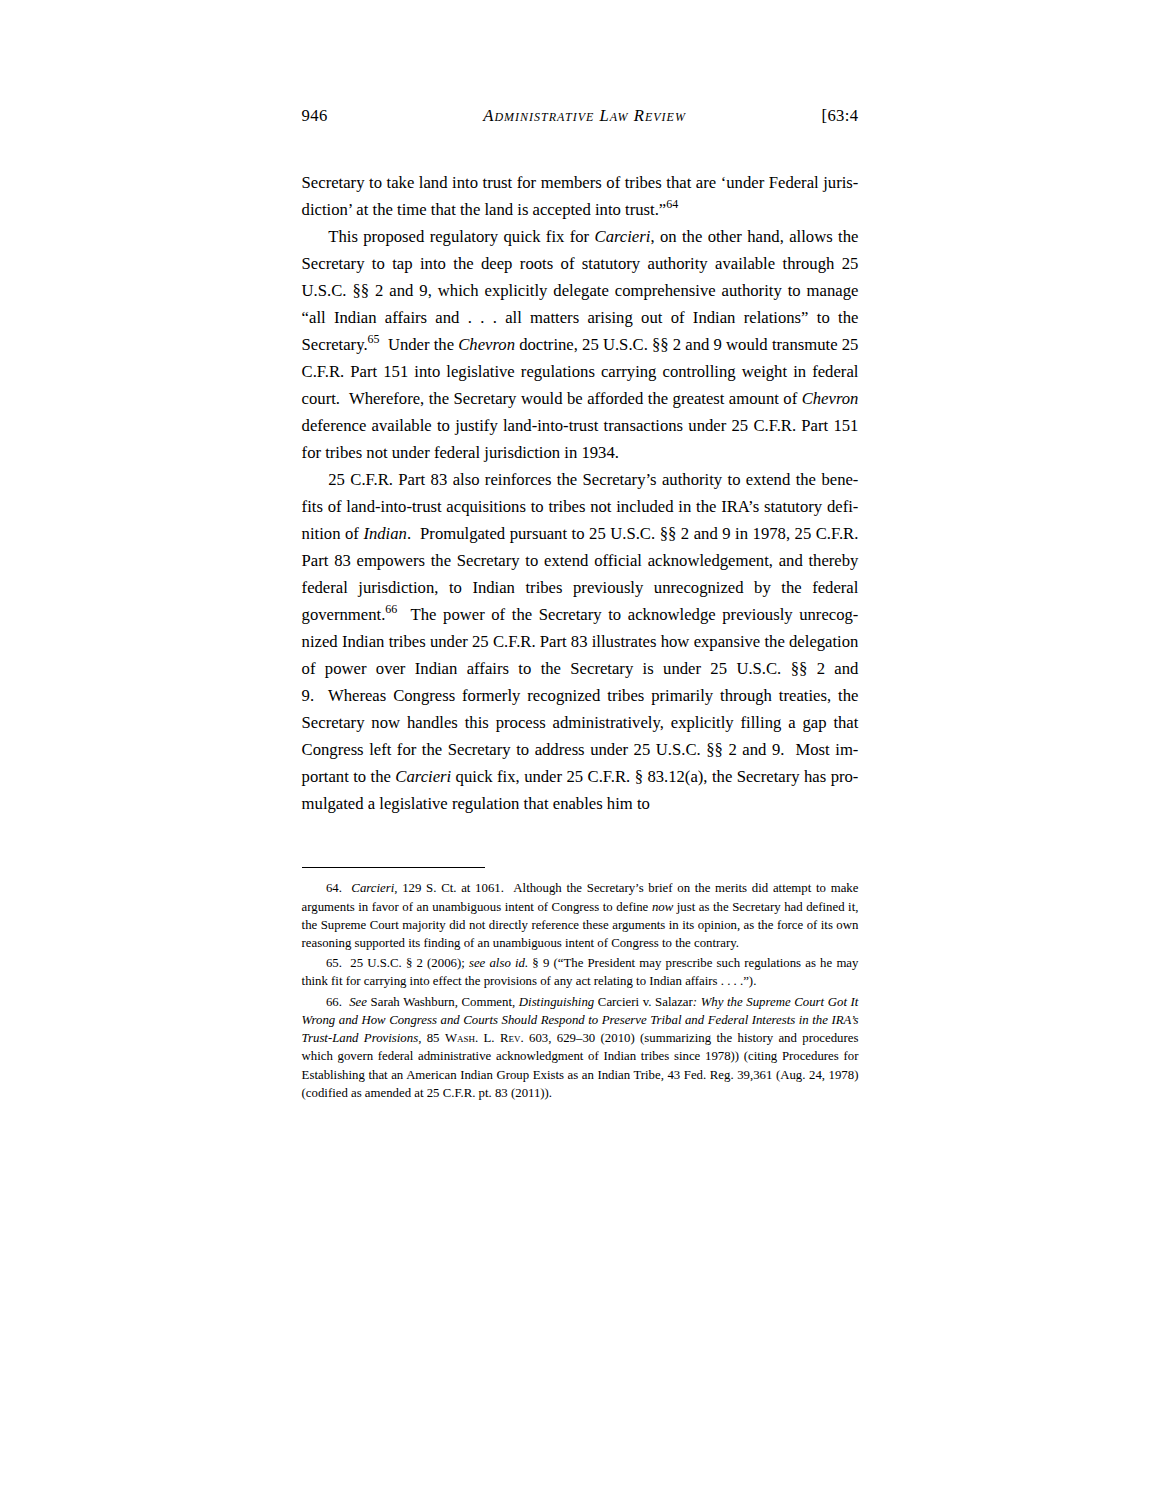946 Administrative Law Review [63:4
Secretary to take land into trust for members of tribes that are ‘under Federal jurisdiction’ at the time that the land is accepted into trust.”64
This proposed regulatory quick fix for Carcieri, on the other hand, allows the Secretary to tap into the deep roots of statutory authority available through 25 U.S.C. §§ 2 and 9, which explicitly delegate comprehensive authority to manage “all Indian affairs and . . . all matters arising out of Indian relations” to the Secretary.65 Under the Chevron doctrine, 25 U.S.C. §§ 2 and 9 would transmute 25 C.F.R. Part 151 into legislative regulations carrying controlling weight in federal court. Wherefore, the Secretary would be afforded the greatest amount of Chevron deference available to justify land-into-trust transactions under 25 C.F.R. Part 151 for tribes not under federal jurisdiction in 1934.
25 C.F.R. Part 83 also reinforces the Secretary’s authority to extend the benefits of land-into-trust acquisitions to tribes not included in the IRA’s statutory definition of Indian. Promulgated pursuant to 25 U.S.C. §§ 2 and 9 in 1978, 25 C.F.R. Part 83 empowers the Secretary to extend official acknowledgement, and thereby federal jurisdiction, to Indian tribes previously unrecognized by the federal government.66 The power of the Secretary to acknowledge previously unrecognized Indian tribes under 25 C.F.R. Part 83 illustrates how expansive the delegation of power over Indian affairs to the Secretary is under 25 U.S.C. §§ 2 and 9. Whereas Congress formerly recognized tribes primarily through treaties, the Secretary now handles this process administratively, explicitly filling a gap that Congress left for the Secretary to address under 25 U.S.C. §§ 2 and 9. Most important to the Carcieri quick fix, under 25 C.F.R. § 83.12(a), the Secretary has promulgated a legislative regulation that enables him to
64. Carcieri, 129 S. Ct. at 1061. Although the Secretary’s brief on the merits did attempt to make arguments in favor of an unambiguous intent of Congress to define now just as the Secretary had defined it, the Supreme Court majority did not directly reference these arguments in its opinion, as the force of its own reasoning supported its finding of an unambiguous intent of Congress to the contrary.
65. 25 U.S.C. § 2 (2006); see also id. § 9 (“The President may prescribe such regulations as he may think fit for carrying into effect the provisions of any act relating to Indian affairs . . . .”).
66. See Sarah Washburn, Comment, Distinguishing Carcieri v. Salazar: Why the Supreme Court Got It Wrong and How Congress and Courts Should Respond to Preserve Tribal and Federal Interests in the IRA’s Trust-Land Provisions, 85 Wash. L. Rev. 603, 629–30 (2010) (summarizing the history and procedures which govern federal administrative acknowledgment of Indian tribes since 1978)) (citing Procedures for Establishing that an American Indian Group Exists as an Indian Tribe, 43 Fed. Reg. 39,361 (Aug. 24, 1978) (codified as amended at 25 C.F.R. pt. 83 (2011)).